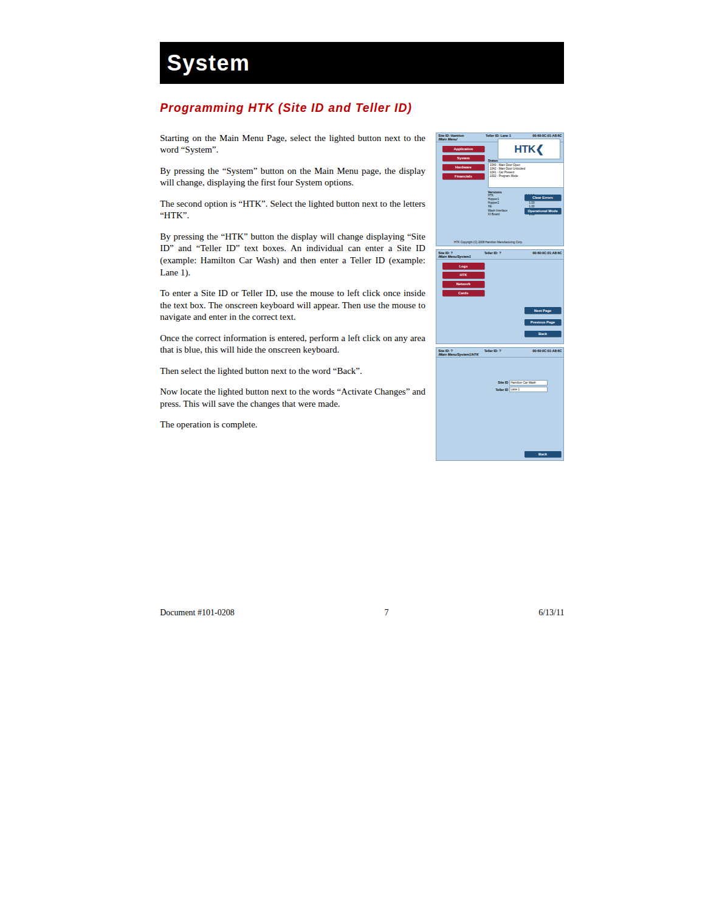System
Programming HTK (Site ID and Teller ID)
Starting on the Main Menu Page, select the lighted button next to the word “System”.
By pressing the “System” button on the Main Menu page, the display will change, displaying the first four System options.
The second option is “HTK”. Select the lighted button next to the letters “HTK”.
By pressing the “HTK” button the display will change displaying “Site ID” and “Teller ID” text boxes. An individual can enter a Site ID (example: Hamilton Car Wash) and then enter a Teller ID (example: Lane 1).
To enter a Site ID or Teller ID, use the mouse to left click once inside the text box. The onscreen keyboard will appear. Then use the mouse to navigate and enter in the correct text.
Once the correct information is entered, perform a left click on any area that is blue, this will hide the onscreen keyboard.
Then select the lighted button next to the word “Back”.
Now locate the lighted button next to the words “Activate Changes” and press. This will save the changes that were made.
The operation is complete.
Site ID: Hamiton Teller ID: Lane 1 00:60:0C:01:A8:6C
/Main Menu/
HTK❮
Status
1040 - Main Door Open
1042 - Main Door Unlocked
1041 - Car Present
1002 - Program Mode
Versions
HTK 2.0.0.0
Hopper11.00
Hopper21.03
XE 1.00
Wash Interface 1.05
IO Board 1.01
Application
System
Hardware
Financials
Clear Errors
Operational Mode
HTK Copyright (C) 2008 Hamilton Manufacturing Corp.
Site ID: ? Teller ID: ? 00:60:0C:01:A8:6C
/Main Menu/System1
Logs
HTK
Network
Cards
Next Page
Previous Page
Back
Site ID: ? Teller ID: ? 00:60:0C:01:A8:6C
/Main Menu/System1/HTK
Site ID
Hamilton Car Wash
Teller ID
Lane 1
Back
Document #101-0208 7 6/13/11